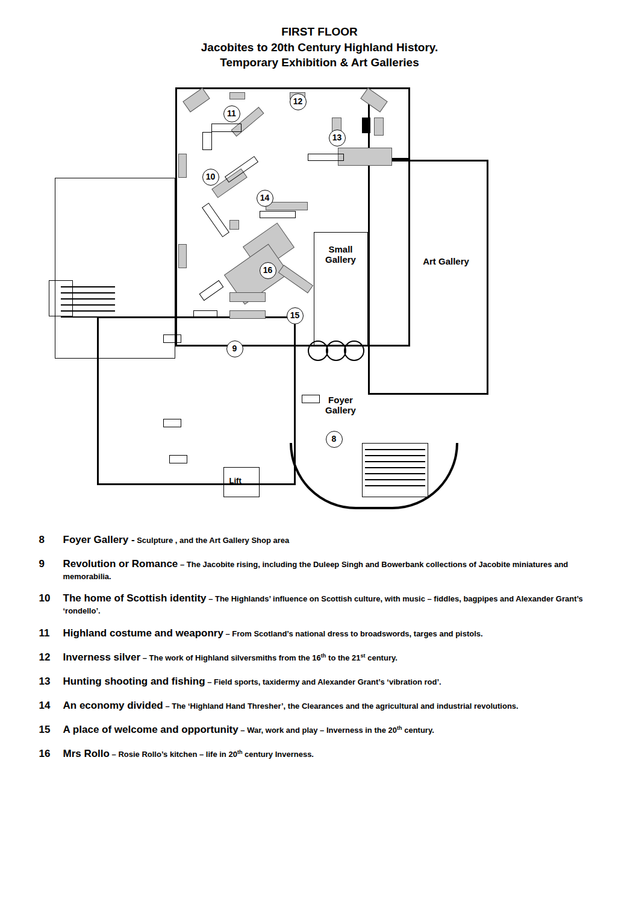FIRST FLOOR Jacobites to 20th Century Highland History. Temporary Exhibition & Art Galleries
Art Gallery
Small
Gallery
Foyer
Gallery
Lift
11
12
13
10
14
16
15
9
8
8 Foyer Gallery - Sculpture , and the Art Gallery Shop area
9 Revolution or Romance – The Jacobite rising, including the Duleep Singh and Bowerbank collections of Jacobite miniatures and memorabilia.
10 The home of Scottish identity – The Highlands’ influence on Scottish culture, with music – fiddles, bagpipes and Alexander Grant’s ‘rondello’.
11 Highland costume and weaponry – From Scotland’s national dress to broadswords, targes and pistols.
12 Inverness silver – The work of Highland silversmiths from the 16th to the 21st century.
13 Hunting shooting and fishing – Field sports, taxidermy and Alexander Grant’s ‘vibration rod’.
14 An economy divided – The ‘Highland Hand Thresher’, the Clearances and the agricultural and industrial revolutions.
15 A place of welcome and opportunity – War, work and play – Inverness in the 20th century.
16 Mrs Rollo – Rosie Rollo’s kitchen – life in 20th century Inverness.